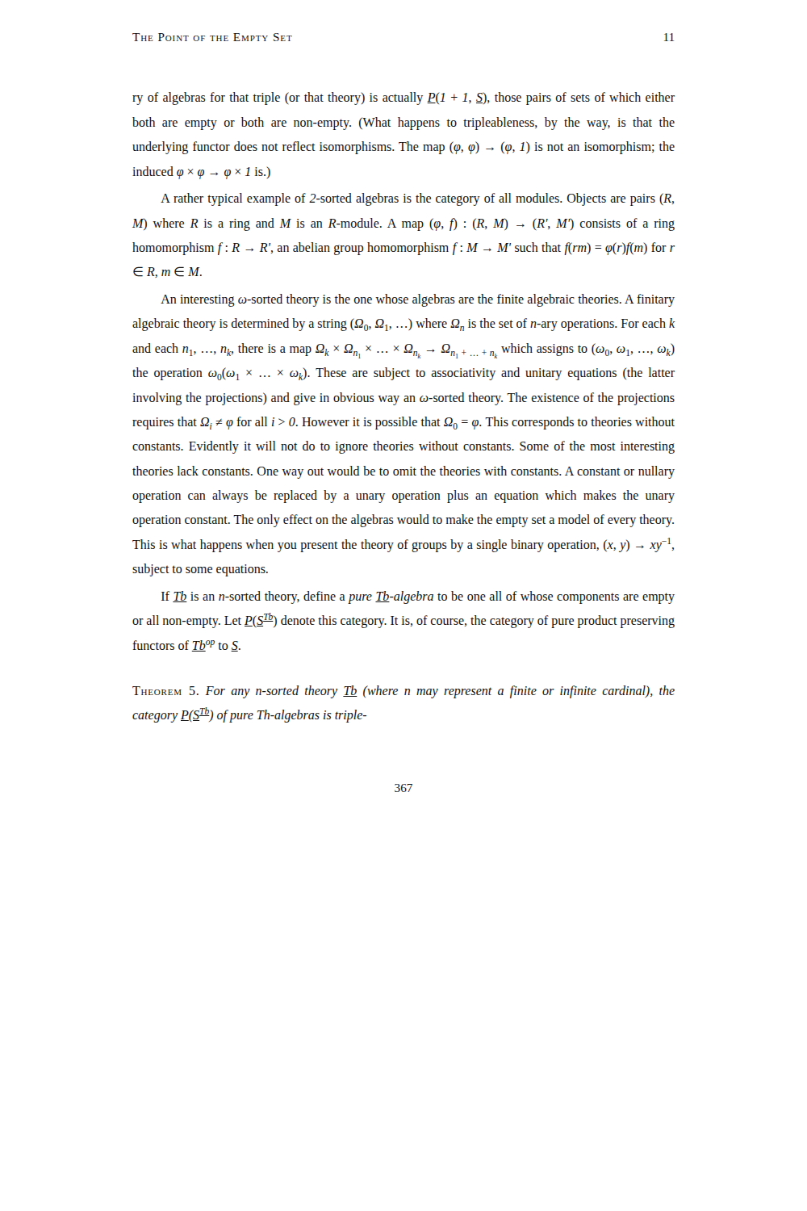The Point of the Empty Set 11
ry of algebras for that triple (or that theory) is actually P(1 + 1, S), those pairs of sets of which either both are empty or both are non-empty. (What happens to tripleableness, by the way, is that the underlying functor does not reflect isomorphisms. The map (φ, φ) → (φ, 1) is not an isomorphism; the induced φ × φ → φ × 1 is.)
A rather typical example of 2-sorted algebras is the category of all modules. Objects are pairs (R, M) where R is a ring and M is an R-module. A map (φ, f) : (R, M) → (R', M') consists of a ring homomorphism f : R → R', an abelian group homomorphism f : M → M' such that f(rm) = φ(r)f(m) for r ∈ R, m ∈ M.
An interesting ω-sorted theory is the one whose algebras are the finite algebraic theories. A finitary algebraic theory is determined by a string (Ω0, Ω1, …) where Ωn is the set of n-ary operations. For each k and each n1, …, nk, there is a map Ωk × Ωn1 × … × Ωnk → Ωn1 + … + nk which assigns to (ω0, ω1, …, ωk) the operation ω0(ω1 × … × ωk). These are subject to associativity and unitary equations (the latter involving the projections) and give in obvious way an ω-sorted theory. The existence of the projections requires that Ωi ≠ φ for all i > 0. However it is possible that Ω0 = φ. This corresponds to theories without constants. Evidently it will not do to ignore theories without constants. Some of the most interesting theories lack constants. One way out would be to omit the theories with constants. A constant or nullary operation can always be replaced by a unary operation plus an equation which makes the unary operation constant. The only effect on the algebras would to make the empty set a model of every theory. This is what happens when you present the theory of groups by a single binary operation, (x, y) → xy−1, subject to some equations.
If Tb is an n-sorted theory, define a pure Tb-algebra to be one all of whose components are empty or all non-empty. Let P(STb) denote this category. It is, of course, the category of pure product preserving functors of Tbop to S.
Theorem 5. For any n-sorted theory Tb (where n may represent a finite or infinite cardinal), the category P(STb) of pure Th-algebras is triple-
367